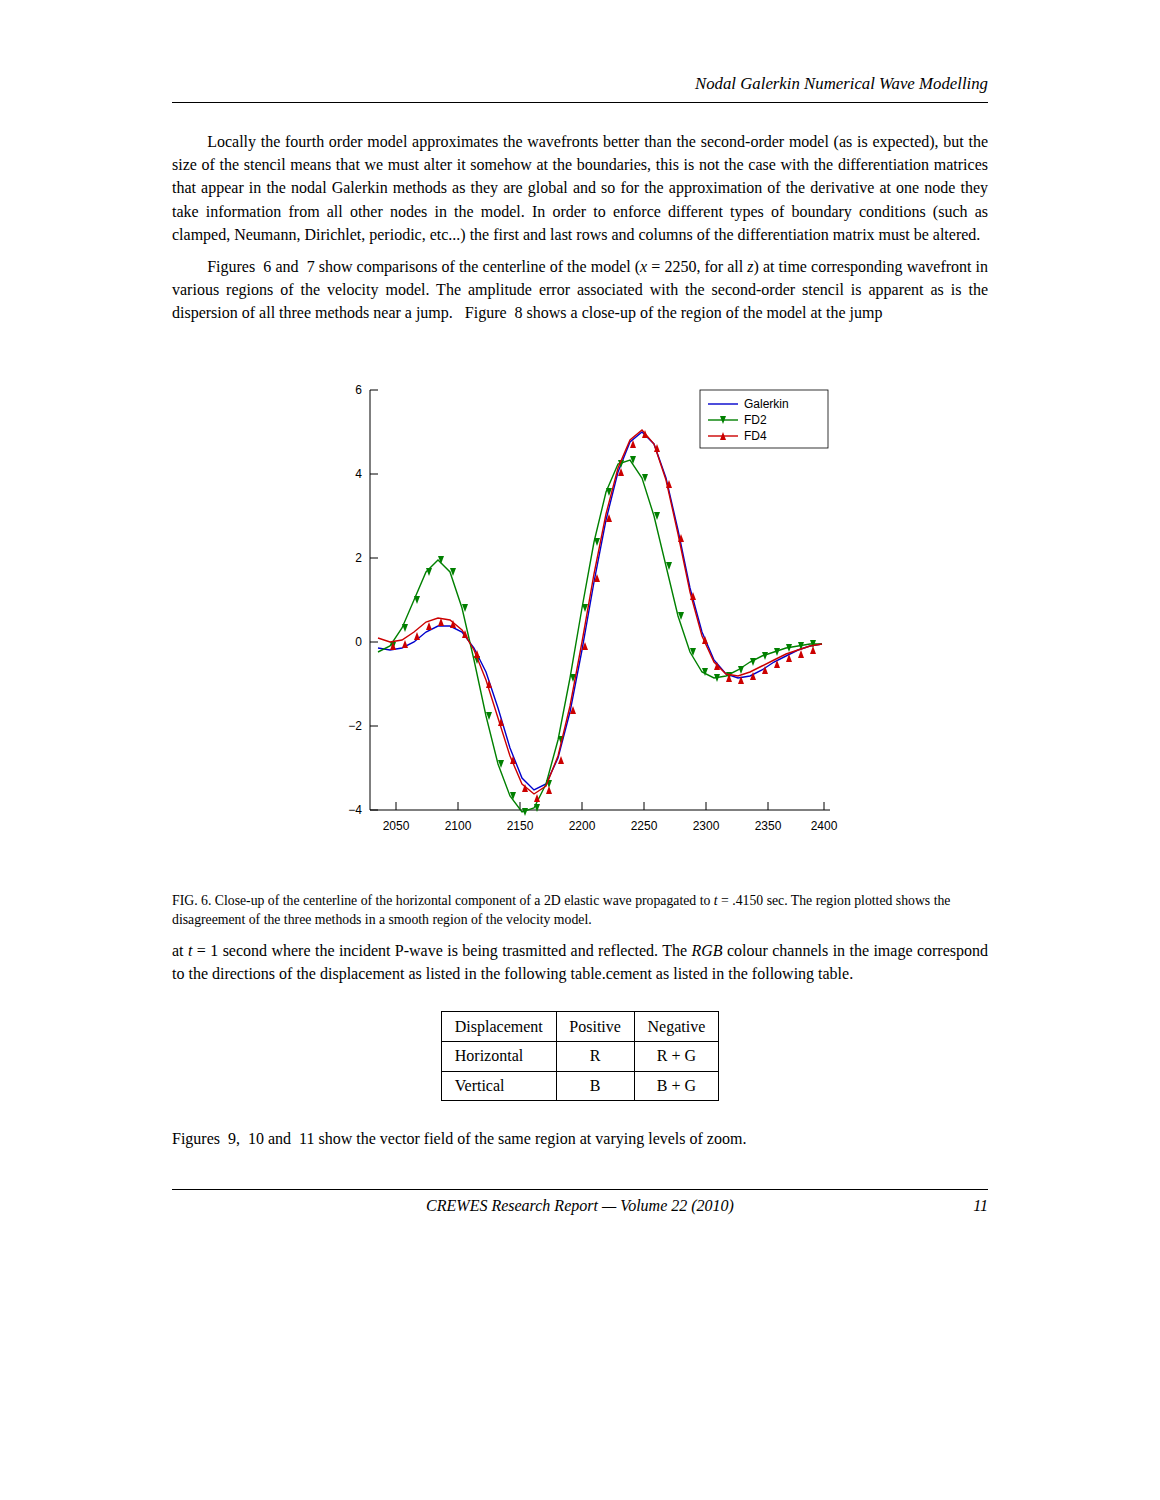Nodal Galerkin Numerical Wave Modelling
Locally the fourth order model approximates the wavefronts better than the second-order model (as is expected), but the size of the stencil means that we must alter it somehow at the boundaries, this is not the case with the differentiation matrices that appear in the nodal Galerkin methods as they are global and so for the approximation of the derivative at one node they take information from all other nodes in the model. In order to enforce different types of boundary conditions (such as clamped, Neumann, Dirichlet, periodic, etc...) the first and last rows and columns of the differentiation matrix must be altered.
Figures 6 and 7 show comparisons of the centerline of the model (x = 2250, for all z) at time corresponding wavefront in various regions of the velocity model. The amplitude error associated with the second-order stencil is apparent as is the dispersion of all three methods near a jump. Figure 8 shows a close-up of the region of the model at the jump
6 4 2 0 −2 −4 2050 2100 2150 2200 2250 2300 2350 2400 Galerkin FD2 FD4
FIG. 6. Close-up of the centerline of the horizontal component of a 2D elastic wave propagated to t = .4150 sec. The region plotted shows the disagreement of the three methods in a smooth region of the velocity model.
at t = 1 second where the incident P-wave is being trasmitted and reflected. The RGB colour channels in the image correspond to the directions of the displacement as listed in the following table.cement as listed in the following table.
| Displacement | Positive | Negative |
| --- | --- | --- |
| Horizontal | R | R + G |
| Vertical | B | B + G |
Figures 9, 10 and 11 show the vector field of the same region at varying levels of zoom.
CREWES Research Report — Volume 22 (2010) 11